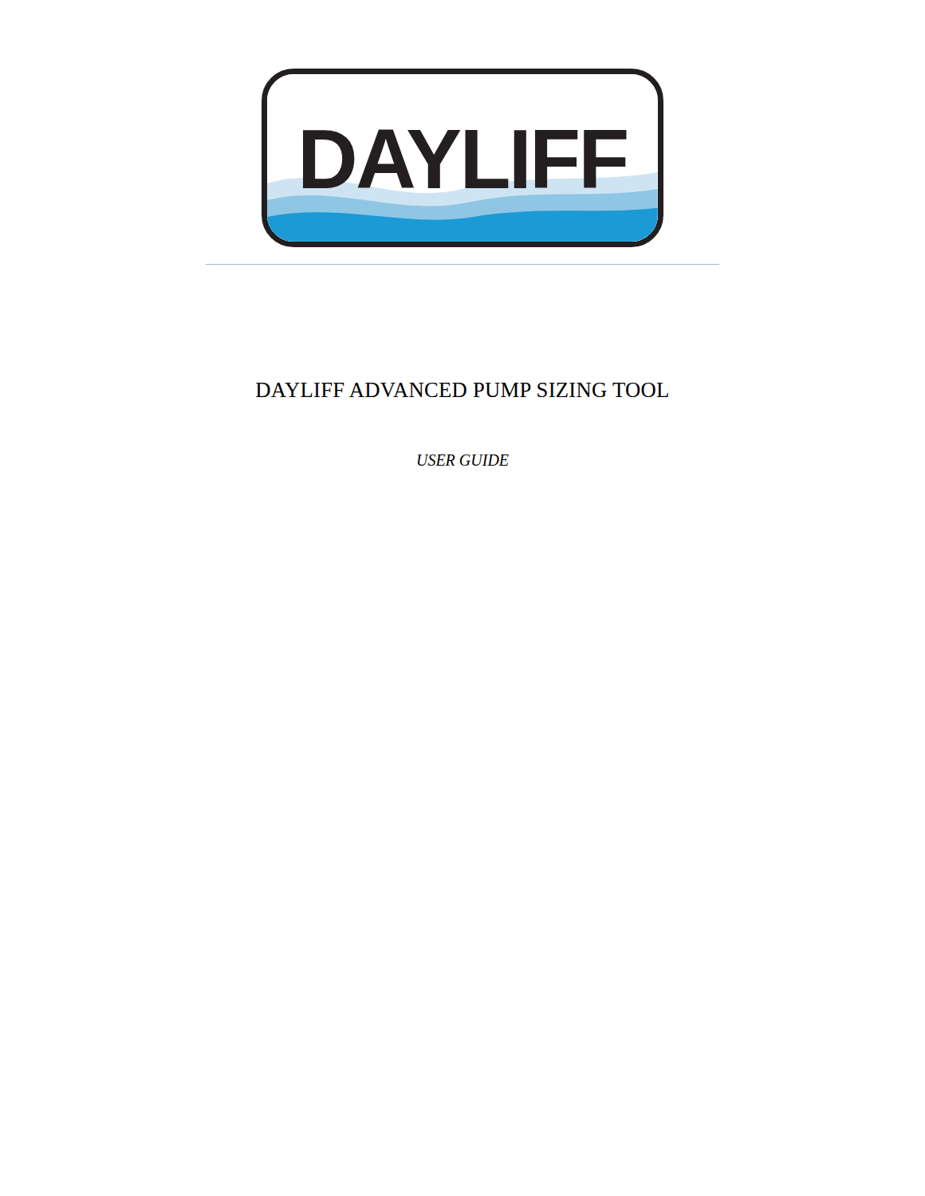DAYLIFF
DAYLIFF ADVANCED PUMP SIZING TOOL
USER GUIDE